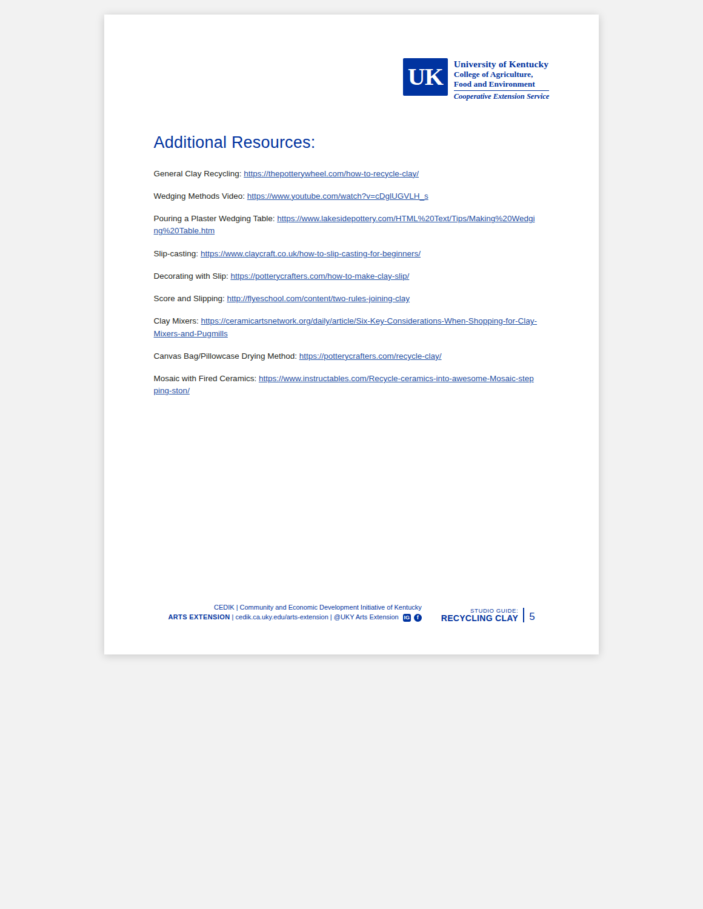UK
University of Kentucky
College of Agriculture,
Food and Environment
Cooperative Extension Service
Additional Resources:
General Clay Recycling: https://thepotterywheel.com/how-to-recycle-clay/
Wedging Methods Video: https://www.youtube.com/watch?v=cDglUGVLH_s
Pouring a Plaster Wedging Table: https://www.lakesidepottery.com/HTML%20Text/Tips/Making%20Wedging%20Table.htm
Slip-casting: https://www.claycraft.co.uk/how-to-slip-casting-for-beginners/
Decorating with Slip: https://potterycrafters.com/how-to-make-clay-slip/
Score and Slipping: http://flyeschool.com/content/two-rules-joining-clay
Clay Mixers: https://ceramicartsnetwork.org/daily/article/Six-Key-Considerations-When-Shopping-for-Clay-Mixers-and-Pugmills
Canvas Bag/Pillowcase Drying Method: https://potterycrafters.com/recycle-clay/
Mosaic with Fired Ceramics: https://www.instructables.com/Recycle-ceramics-into-awesome-Mosaic-stepping-ston/
CEDIK | Community and Economic Development Initiative of Kentucky
ARTS EXTENSION | cedik.ca.uky.edu/arts-extension | @UKY Arts Extension IG f
Studio Guide:
Recycling Clay
5